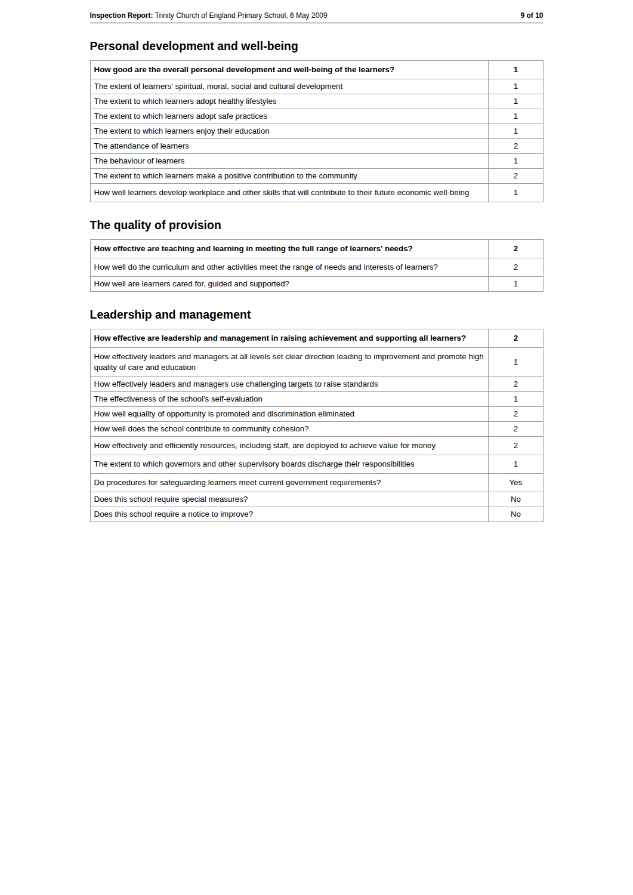Inspection Report: Trinity Church of England Primary School, 6 May 2009
9 of 10
Personal development and well-being
| How good are the overall personal development and well-being of the learners? | 1 |
| The extent of learners' spiritual, moral, social and cultural development | 1 |
| The extent to which learners adopt healthy lifestyles | 1 |
| The extent to which learners adopt safe practices | 1 |
| The extent to which learners enjoy their education | 1 |
| The attendance of learners | 2 |
| The behaviour of learners | 1 |
| The extent to which learners make a positive contribution to the community | 2 |
| How well learners develop workplace and other skills that will contribute to their future economic well-being | 1 |
The quality of provision
| How effective are teaching and learning in meeting the full range of learners' needs? | 2 |
| How well do the curriculum and other activities meet the range of needs and interests of learners? | 2 |
| How well are learners cared for, guided and supported? | 1 |
Leadership and management
| How effective are leadership and management in raising achievement and supporting all learners? | 2 |
| How effectively leaders and managers at all levels set clear direction leading to improvement and promote high quality of care and education | 1 |
| How effectively leaders and managers use challenging targets to raise standards | 2 |
| The effectiveness of the school's self-evaluation | 1 |
| How well equality of opportunity is promoted and discrimination eliminated | 2 |
| How well does the school contribute to community cohesion? | 2 |
| How effectively and efficiently resources, including staff, are deployed to achieve value for money | 2 |
| The extent to which governors and other supervisory boards discharge their responsibilities | 1 |
| Do procedures for safeguarding learners meet current government requirements? | Yes |
| Does this school require special measures? | No |
| Does this school require a notice to improve? | No |